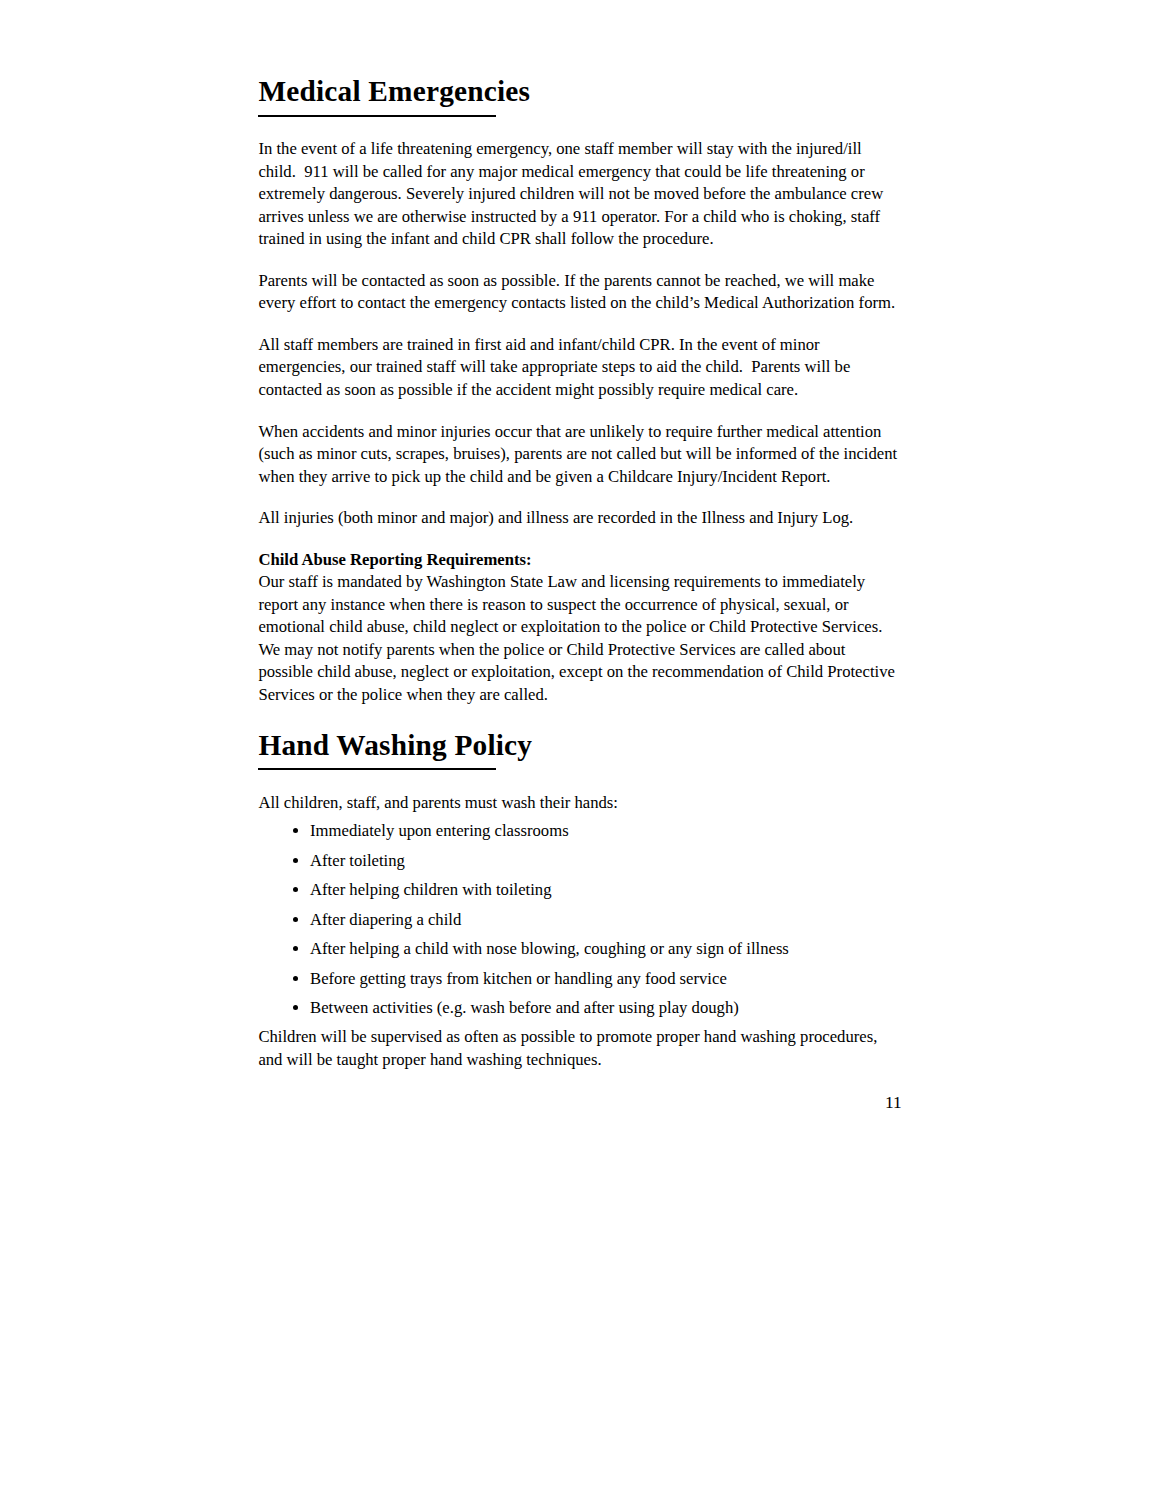Medical Emergencies
In the event of a life threatening emergency, one staff member will stay with the injured/ill child. 911 will be called for any major medical emergency that could be life threatening or extremely dangerous. Severely injured children will not be moved before the ambulance crew arrives unless we are otherwise instructed by a 911 operator. For a child who is choking, staff trained in using the infant and child CPR shall follow the procedure.
Parents will be contacted as soon as possible. If the parents cannot be reached, we will make every effort to contact the emergency contacts listed on the child’s Medical Authorization form.
All staff members are trained in first aid and infant/child CPR. In the event of minor emergencies, our trained staff will take appropriate steps to aid the child. Parents will be contacted as soon as possible if the accident might possibly require medical care.
When accidents and minor injuries occur that are unlikely to require further medical attention (such as minor cuts, scrapes, bruises), parents are not called but will be informed of the incident when they arrive to pick up the child and be given a Childcare Injury/Incident Report.
All injuries (both minor and major) and illness are recorded in the Illness and Injury Log.
Child Abuse Reporting Requirements:
Our staff is mandated by Washington State Law and licensing requirements to immediately report any instance when there is reason to suspect the occurrence of physical, sexual, or emotional child abuse, child neglect or exploitation to the police or Child Protective Services. We may not notify parents when the police or Child Protective Services are called about possible child abuse, neglect or exploitation, except on the recommendation of Child Protective Services or the police when they are called.
Hand Washing Policy
All children, staff, and parents must wash their hands:
Immediately upon entering classrooms
After toileting
After helping children with toileting
After diapering a child
After helping a child with nose blowing, coughing or any sign of illness
Before getting trays from kitchen or handling any food service
Between activities (e.g. wash before and after using play dough)
Children will be supervised as often as possible to promote proper hand washing procedures, and will be taught proper hand washing techniques.
11